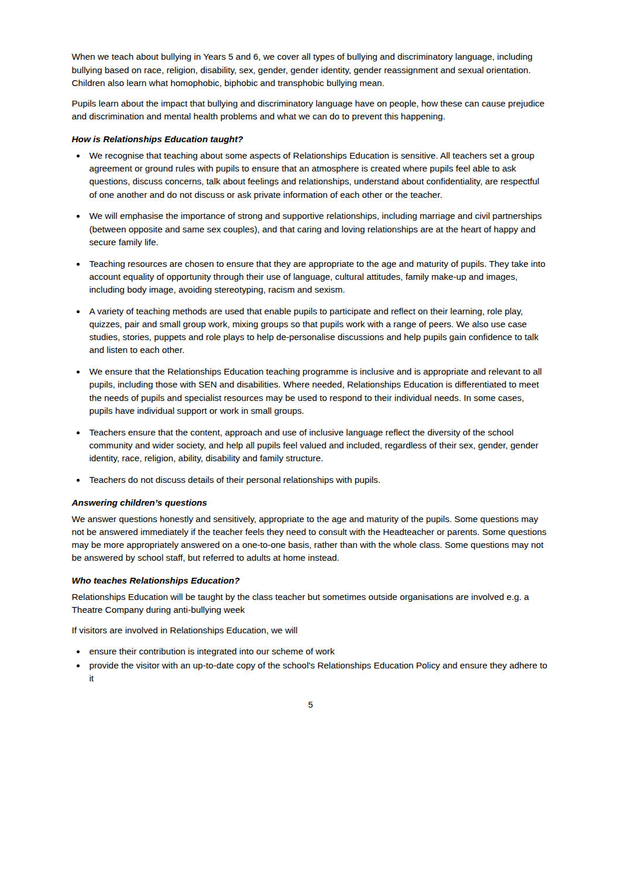When we teach about bullying in Years 5 and 6, we cover all types of bullying and discriminatory language, including bullying based on race, religion, disability, sex, gender, gender identity, gender reassignment and sexual orientation. Children also learn what homophobic, biphobic and transphobic bullying mean.
Pupils learn about the impact that bullying and discriminatory language have on people, how these can cause prejudice and discrimination and mental health problems and what we can do to prevent this happening.
How is Relationships Education taught?
We recognise that teaching about some aspects of Relationships Education is sensitive. All teachers set a group agreement or ground rules with pupils to ensure that an atmosphere is created where pupils feel able to ask questions, discuss concerns, talk about feelings and relationships, understand about confidentiality, are respectful of one another and do not discuss or ask private information of each other or the teacher.
We will emphasise the importance of strong and supportive relationships, including marriage and civil partnerships (between opposite and same sex couples), and that caring and loving relationships are at the heart of happy and secure family life.
Teaching resources are chosen to ensure that they are appropriate to the age and maturity of pupils. They take into account equality of opportunity through their use of language, cultural attitudes, family make-up and images, including body image, avoiding stereotyping, racism and sexism.
A variety of teaching methods are used that enable pupils to participate and reflect on their learning, role play, quizzes, pair and small group work, mixing groups so that pupils work with a range of peers. We also use case studies, stories, puppets and role plays to help de-personalise discussions and help pupils gain confidence to talk and listen to each other.
We ensure that the Relationships Education teaching programme is inclusive and is appropriate and relevant to all pupils, including those with SEN and disabilities. Where needed, Relationships Education is differentiated to meet the needs of pupils and specialist resources may be used to respond to their individual needs. In some cases, pupils have individual support or work in small groups.
Teachers ensure that the content, approach and use of inclusive language reflect the diversity of the school community and wider society, and help all pupils feel valued and included, regardless of their sex, gender, gender identity, race, religion, ability, disability and family structure.
Teachers do not discuss details of their personal relationships with pupils.
Answering children’s questions
We answer questions honestly and sensitively, appropriate to the age and maturity of the pupils. Some questions may not be answered immediately if the teacher feels they need to consult with the Headteacher or parents. Some questions may be more appropriately answered on a one-to-one basis, rather than with the whole class. Some questions may not be answered by school staff, but referred to adults at home instead.
Who teaches Relationships Education?
Relationships Education will be taught by the class teacher but sometimes outside organisations are involved e.g. a Theatre Company during anti-bullying week
If visitors are involved in Relationships Education, we will
ensure their contribution is integrated into our scheme of work
provide the visitor with an up-to-date copy of the school's Relationships Education Policy and ensure they adhere to it
5